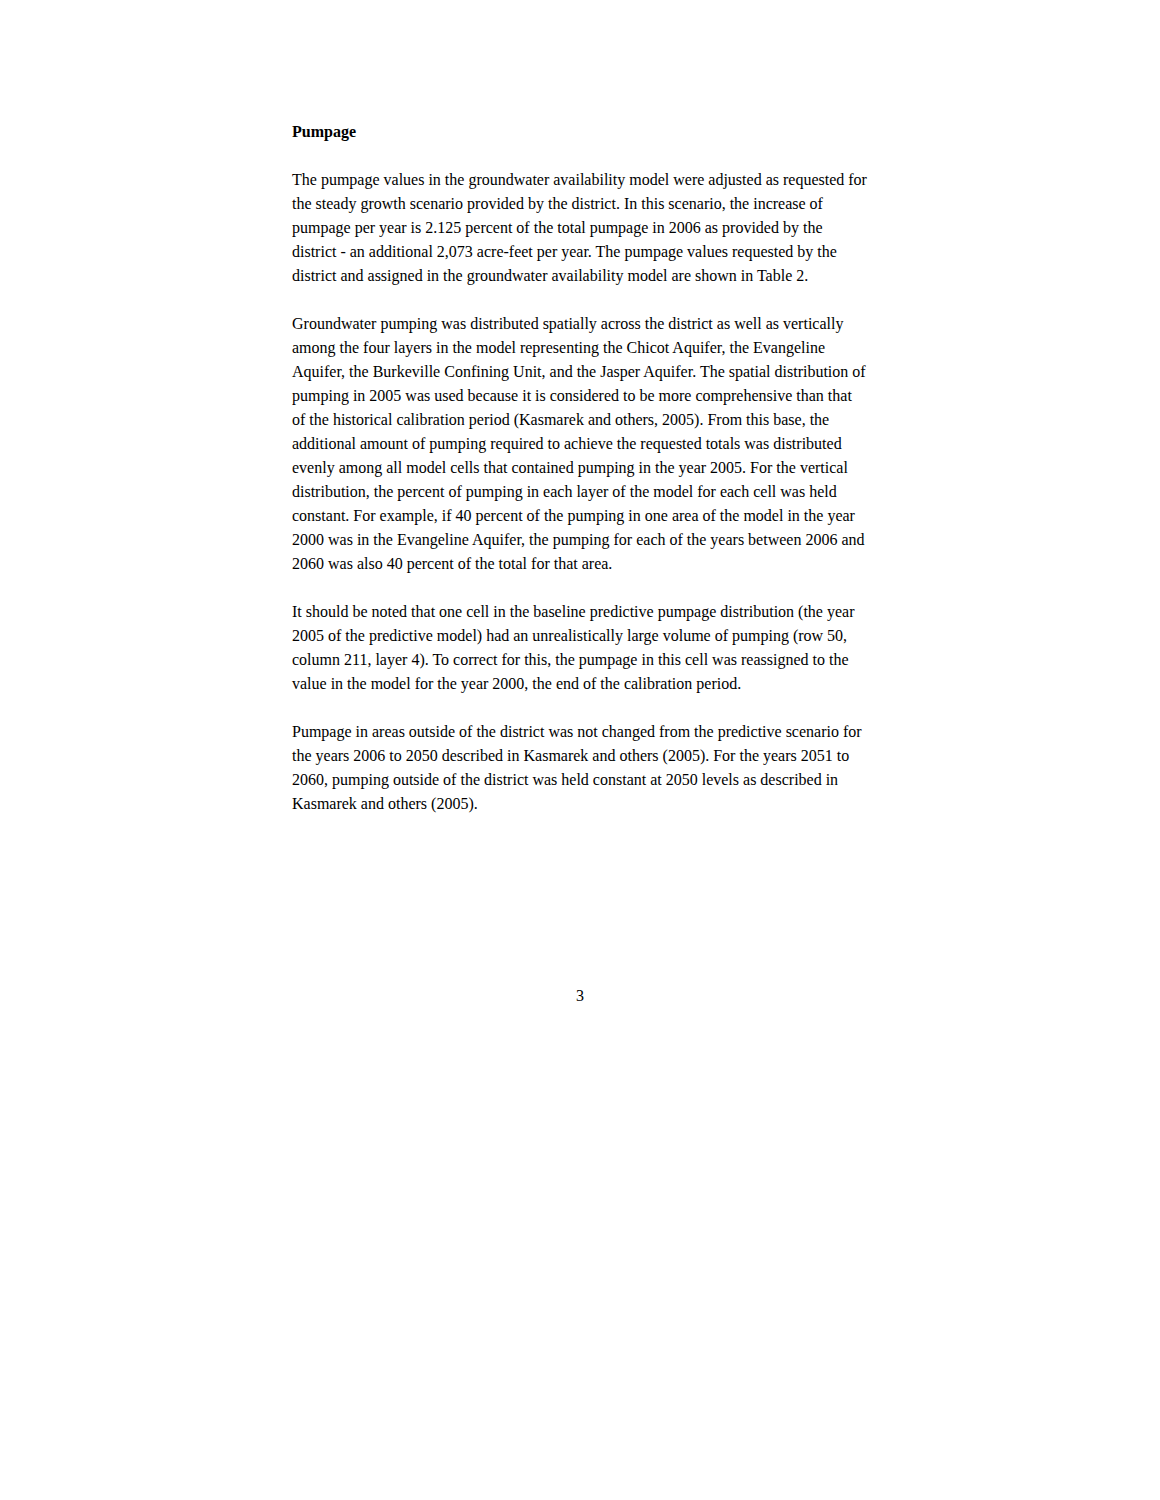Pumpage
The pumpage values in the groundwater availability model were adjusted as requested for the steady growth scenario provided by the district. In this scenario, the increase of pumpage per year is 2.125 percent of the total pumpage in 2006 as provided by the district - an additional 2,073 acre-feet per year. The pumpage values requested by the district and assigned in the groundwater availability model are shown in Table 2.
Groundwater pumping was distributed spatially across the district as well as vertically among the four layers in the model representing the Chicot Aquifer, the Evangeline Aquifer, the Burkeville Confining Unit, and the Jasper Aquifer. The spatial distribution of pumping in 2005 was used because it is considered to be more comprehensive than that of the historical calibration period (Kasmarek and others, 2005). From this base, the additional amount of pumping required to achieve the requested totals was distributed evenly among all model cells that contained pumping in the year 2005. For the vertical distribution, the percent of pumping in each layer of the model for each cell was held constant. For example, if 40 percent of the pumping in one area of the model in the year 2000 was in the Evangeline Aquifer, the pumping for each of the years between 2006 and 2060 was also 40 percent of the total for that area.
It should be noted that one cell in the baseline predictive pumpage distribution (the year 2005 of the predictive model) had an unrealistically large volume of pumping (row 50, column 211, layer 4). To correct for this, the pumpage in this cell was reassigned to the value in the model for the year 2000, the end of the calibration period.
Pumpage in areas outside of the district was not changed from the predictive scenario for the years 2006 to 2050 described in Kasmarek and others (2005). For the years 2051 to 2060, pumping outside of the district was held constant at 2050 levels as described in Kasmarek and others (2005).
3